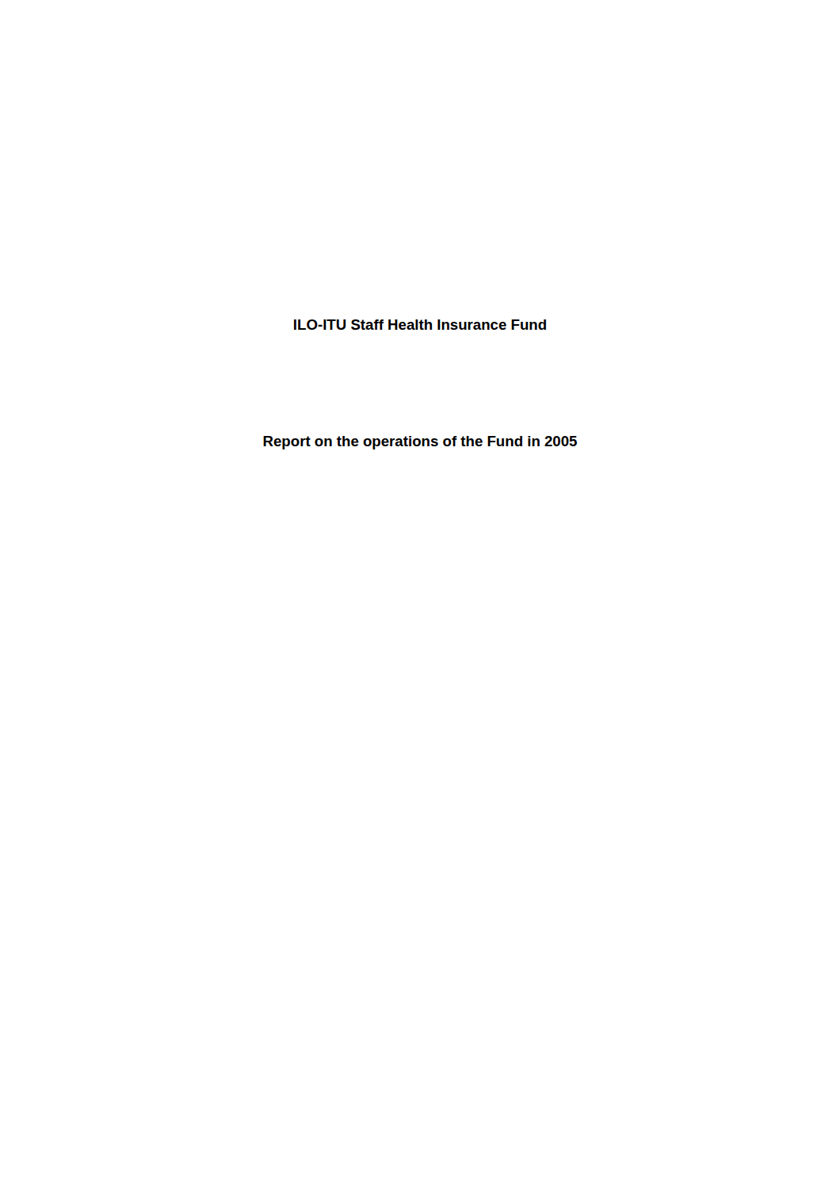ILO-ITU Staff Health Insurance Fund
Report on the operations of the Fund in 2005